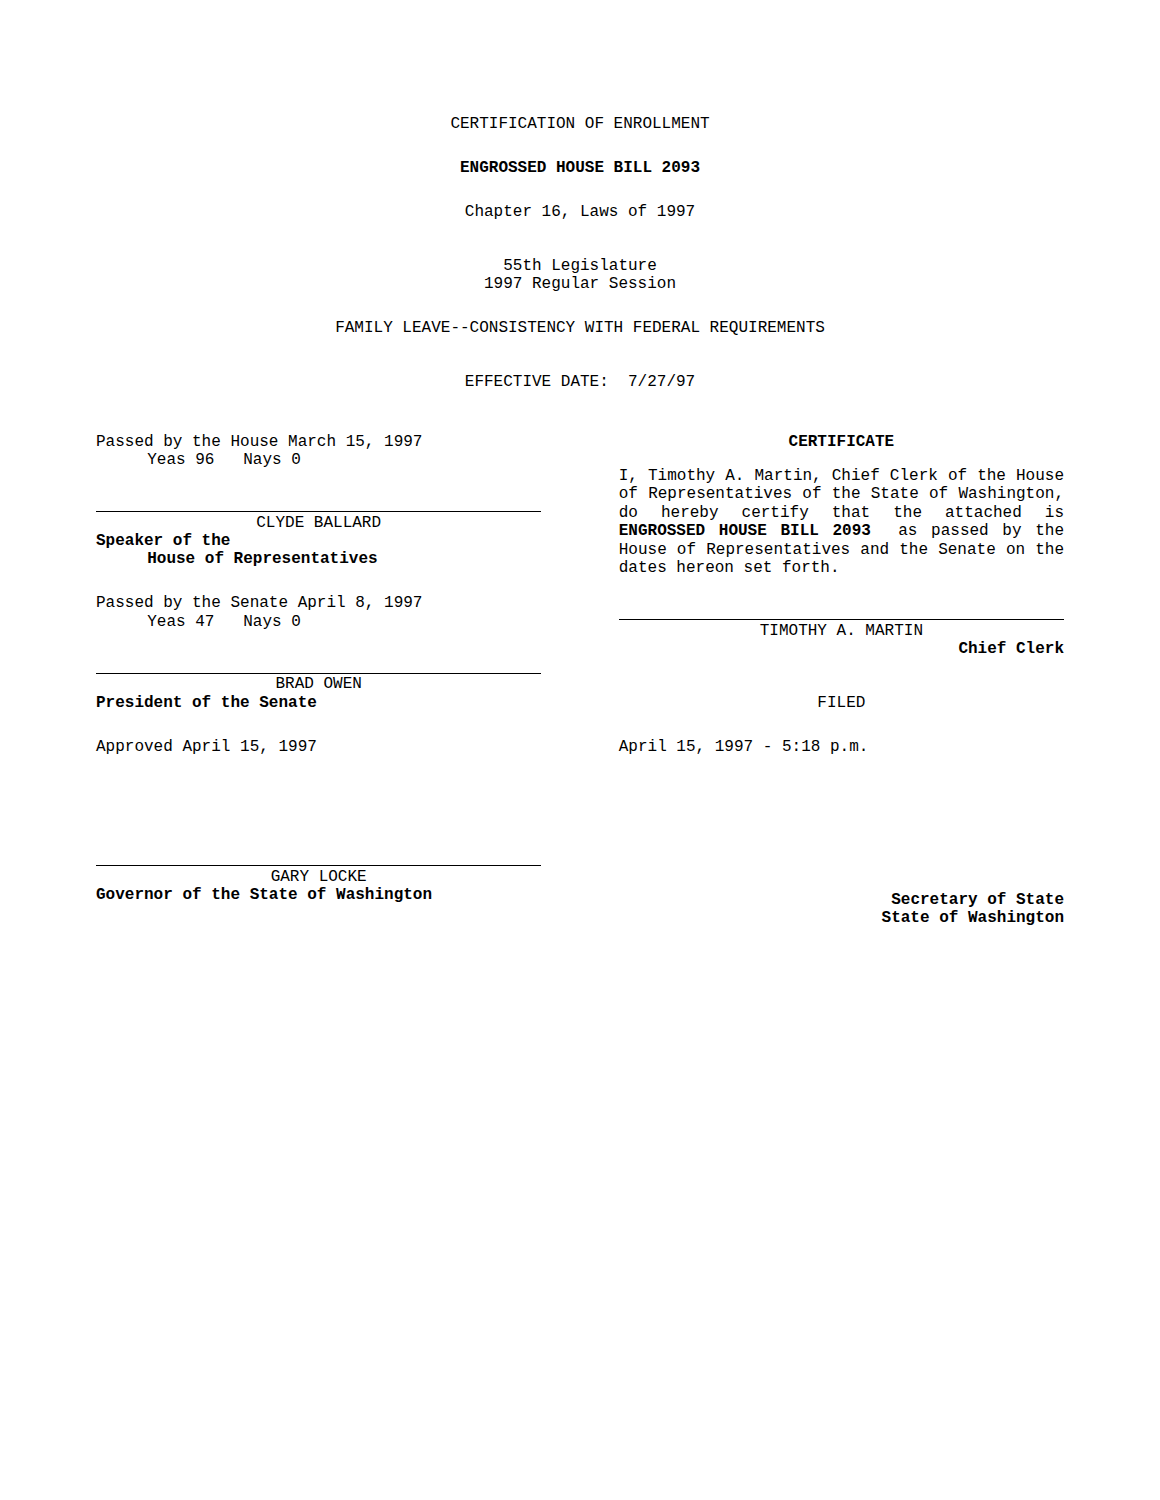CERTIFICATION OF ENROLLMENT
ENGROSSED HOUSE BILL 2093
Chapter 16, Laws of 1997
55th Legislature
1997 Regular Session
FAMILY LEAVE--CONSISTENCY WITH FEDERAL REQUIREMENTS
EFFECTIVE DATE: 7/27/97
Passed by the House March 15, 1997
Yeas 96 Nays 0
CLYDE BALLARD
Speaker of the
House of Representatives
Passed by the Senate April 8, 1997
Yeas 47 Nays 0
BRAD OWEN
President of the Senate
Approved April 15, 1997
CERTIFICATE
I, Timothy A. Martin, Chief Clerk of the House of Representatives of the State of Washington, do hereby certify that the attached is ENGROSSED HOUSE BILL 2093 as passed by the House of Representatives and the Senate on the dates hereon set forth.
TIMOTHY A. MARTIN
Chief Clerk
FILED
April 15, 1997 - 5:18 p.m.
GARY LOCKE
Governor of the State of Washington
Secretary of State
State of Washington